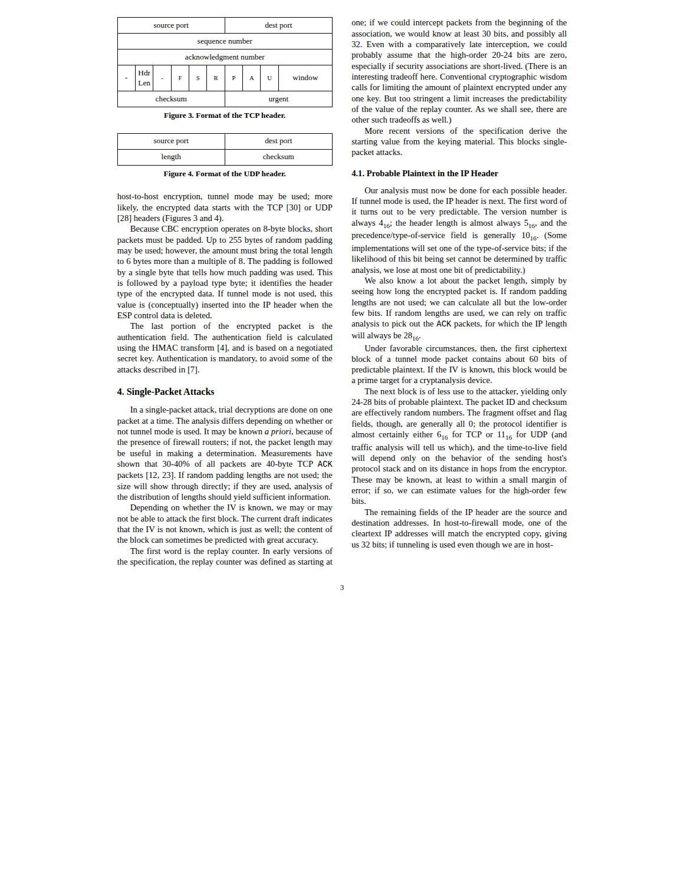| source port | dest port |
| sequence number |
| acknowledgment number |
| - | Hdr Len | - | F | S | R | P | A | U | window |
| checksum | urgent |
Figure 3. Format of the TCP header.
| source port | dest port |
| length | checksum |
Figure 4. Format of the UDP header.
host-to-host encryption, tunnel mode may be used; more likely, the encrypted data starts with the TCP [30] or UDP [28] headers (Figures 3 and 4).
Because CBC encryption operates on 8-byte blocks, short packets must be padded. Up to 255 bytes of random padding may be used; however, the amount must bring the total length to 6 bytes more than a multiple of 8. The padding is followed by a single byte that tells how much padding was used. This is followed by a payload type byte; it identifies the header type of the encrypted data. If tunnel mode is not used, this value is (conceptually) inserted into the IP header when the ESP control data is deleted.
The last portion of the encrypted packet is the authentication field. The authentication field is calculated using the HMAC transform [4], and is based on a negotiated secret key. Authentication is mandatory, to avoid some of the attacks described in [7].
4. Single-Packet Attacks
In a single-packet attack, trial decryptions are done on one packet at a time. The analysis differs depending on whether or not tunnel mode is used. It may be known a priori, because of the presence of firewall routers; if not, the packet length may be useful in making a determination. Measurements have shown that 30-40% of all packets are 40-byte TCP ACK packets [12, 23]. If random padding lengths are not used; the size will show through directly; if they are used, analysis of the distribution of lengths should yield sufficient information.
Depending on whether the IV is known, we may or may not be able to attack the first block. The current draft indicates that the IV is not known, which is just as well; the content of the block can sometimes be predicted with great accuracy.
The first word is the replay counter. In early versions of the specification, the replay counter was defined as starting at one; if we could intercept packets from the beginning of the association, we would know at least 30 bits, and possibly all 32. Even with a comparatively late interception, we could probably assume that the high-order 20-24 bits are zero, especially if security associations are short-lived. (There is an interesting tradeoff here. Conventional cryptographic wisdom calls for limiting the amount of plaintext encrypted under any one key. But too stringent a limit increases the predictability of the value of the replay counter. As we shall see, there are other such tradeoffs as well.)
More recent versions of the specification derive the starting value from the keying material. This blocks single-packet attacks.
4.1. Probable Plaintext in the IP Header
Our analysis must now be done for each possible header. If tunnel mode is used, the IP header is next. The first word of it turns out to be very predictable. The version number is always 416; the header length is almost always 516, and the precedence/type-of-service field is generally 1016. (Some implementations will set one of the type-of-service bits; if the likelihood of this bit being set cannot be determined by traffic analysis, we lose at most one bit of predictability.)
We also know a lot about the packet length, simply by seeing how long the encrypted packet is. If random padding lengths are not used; we can calculate all but the low-order few bits. If random lengths are used, we can rely on traffic analysis to pick out the ACK packets, for which the IP length will always be 2816.
Under favorable circumstances, then, the first ciphertext block of a tunnel mode packet contains about 60 bits of predictable plaintext. If the IV is known, this block would be a prime target for a cryptanalysis device.
The next block is of less use to the attacker, yielding only 24-28 bits of probable plaintext. The packet ID and checksum are effectively random numbers. The fragment offset and flag fields, though, are generally all 0; the protocol identifier is almost certainly either 616 for TCP or 1116 for UDP (and traffic analysis will tell us which), and the time-to-live field will depend only on the behavior of the sending host's protocol stack and on its distance in hops from the encryptor. These may be known, at least to within a small margin of error; if so, we can estimate values for the high-order few bits.
The remaining fields of the IP header are the source and destination addresses. In host-to-firewall mode, one of the cleartext IP addresses will match the encrypted copy, giving us 32 bits; if tunneling is used even though we are in host-
3